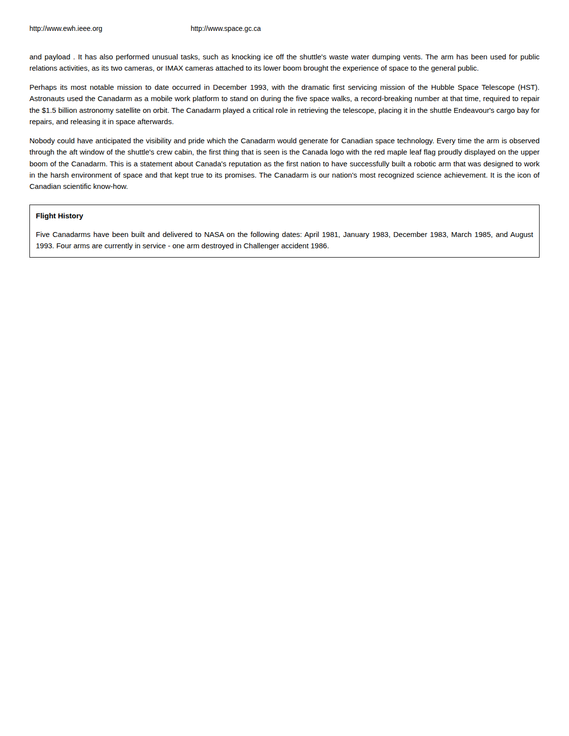http://www.ewh.ieee.org http://www.space.gc.ca
and payload . It has also performed unusual tasks, such as knocking ice off the shuttle's waste water dumping vents. The arm has been used for public relations activities, as its two cameras, or IMAX cameras attached to its lower boom brought the experience of space to the general public.
Perhaps its most notable mission to date occurred in December 1993, with the dramatic first servicing mission of the Hubble Space Telescope (HST). Astronauts used the Canadarm as a mobile work platform to stand on during the five space walks, a record-breaking number at that time, required to repair the $1.5 billion astronomy satellite on orbit. The Canadarm played a critical role in retrieving the telescope, placing it in the shuttle Endeavour's cargo bay for repairs, and releasing it in space afterwards.
Nobody could have anticipated the visibility and pride which the Canadarm would generate for Canadian space technology. Every time the arm is observed through the aft window of the shuttle's crew cabin, the first thing that is seen is the Canada logo with the red maple leaf flag proudly displayed on the upper boom of the Canadarm. This is a statement about Canada's reputation as the first nation to have successfully built a robotic arm that was designed to work in the harsh environment of space and that kept true to its promises. The Canadarm is our nation's most recognized science achievement. It is the icon of Canadian scientific know-how.
Flight History
Five Canadarms have been built and delivered to NASA on the following dates: April 1981, January 1983, December 1983, March 1985, and August 1993. Four arms are currently in service - one arm destroyed in Challenger accident 1986.